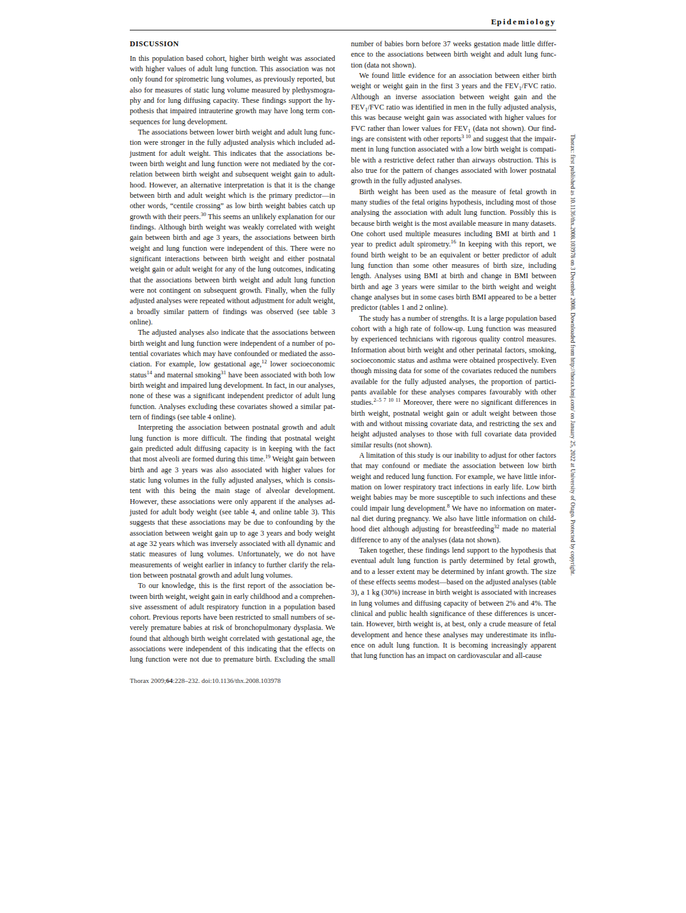Epidemiology
Discussion
In this population based cohort, higher birth weight was associated with higher values of adult lung function. This association was not only found for spirometric lung volumes, as previously reported, but also for measures of static lung volume measured by plethysmography and for lung diffusing capacity. These findings support the hypothesis that impaired intrauterine growth may have long term consequences for lung development.
The associations between lower birth weight and adult lung function were stronger in the fully adjusted analysis which included adjustment for adult weight. This indicates that the associations between birth weight and lung function were not mediated by the correlation between birth weight and subsequent weight gain to adulthood. However, an alternative interpretation is that it is the change between birth and adult weight which is the primary predictor—in other words, “centile crossing” as low birth weight babies catch up growth with their peers.30 This seems an unlikely explanation for our findings. Although birth weight was weakly correlated with weight gain between birth and age 3 years, the associations between birth weight and lung function were independent of this. There were no significant interactions between birth weight and either postnatal weight gain or adult weight for any of the lung outcomes, indicating that the associations between birth weight and adult lung function were not contingent on subsequent growth. Finally, when the fully adjusted analyses were repeated without adjustment for adult weight, a broadly similar pattern of findings was observed (see table 3 online).
The adjusted analyses also indicate that the associations between birth weight and lung function were independent of a number of potential covariates which may have confounded or mediated the association. For example, low gestational age,12 lower socioeconomic status14 and maternal smoking31 have been associated with both low birth weight and impaired lung development. In fact, in our analyses, none of these was a significant independent predictor of adult lung function. Analyses excluding these covariates showed a similar pattern of findings (see table 4 online).
Interpreting the association between postnatal growth and adult lung function is more difficult. The finding that postnatal weight gain predicted adult diffusing capacity is in keeping with the fact that most alveoli are formed during this time.19 Weight gain between birth and age 3 years was also associated with higher values for static lung volumes in the fully adjusted analyses, which is consistent with this being the main stage of alveolar development. However, these associations were only apparent if the analyses adjusted for adult body weight (see table 4, and online table 3). This suggests that these associations may be due to confounding by the association between weight gain up to age 3 years and body weight at age 32 years which was inversely associated with all dynamic and static measures of lung volumes. Unfortunately, we do not have measurements of weight earlier in infancy to further clarify the relation between postnatal growth and adult lung volumes.
To our knowledge, this is the first report of the association between birth weight, weight gain in early childhood and a comprehensive assessment of adult respiratory function in a population based cohort. Previous reports have been restricted to small numbers of severely premature babies at risk of bronchopulmonary dysplasia. We found that although birth weight correlated with gestational age, the associations were independent of this indicating that the effects on lung function were not due to premature birth. Excluding the small number of babies born before 37 weeks gestation made little difference to the associations between birth weight and adult lung function (data not shown).
We found little evidence for an association between either birth weight or weight gain in the first 3 years and the FEV1/FVC ratio. Although an inverse association between weight gain and the FEV1/FVC ratio was identified in men in the fully adjusted analysis, this was because weight gain was associated with higher values for FVC rather than lower values for FEV1 (data not shown). Our findings are consistent with other reports3 10 and suggest that the impairment in lung function associated with a low birth weight is compatible with a restrictive defect rather than airways obstruction. This is also true for the pattern of changes associated with lower postnatal growth in the fully adjusted analyses.
Birth weight has been used as the measure of fetal growth in many studies of the fetal origins hypothesis, including most of those analysing the association with adult lung function. Possibly this is because birth weight is the most available measure in many datasets. One cohort used multiple measures including BMI at birth and 1 year to predict adult spirometry.16 In keeping with this report, we found birth weight to be an equivalent or better predictor of adult lung function than some other measures of birth size, including length. Analyses using BMI at birth and change in BMI between birth and age 3 years were similar to the birth weight and weight change analyses but in some cases birth BMI appeared to be a better predictor (tables 1 and 2 online).
The study has a number of strengths. It is a large population based cohort with a high rate of follow-up. Lung function was measured by experienced technicians with rigorous quality control measures. Information about birth weight and other perinatal factors, smoking, socioeconomic status and asthma were obtained prospectively. Even though missing data for some of the covariates reduced the numbers available for the fully adjusted analyses, the proportion of participants available for these analyses compares favourably with other studies.2–5 7 10 11 Moreover, there were no significant differences in birth weight, postnatal weight gain or adult weight between those with and without missing covariate data, and restricting the sex and height adjusted analyses to those with full covariate data provided similar results (not shown).
A limitation of this study is our inability to adjust for other factors that may confound or mediate the association between low birth weight and reduced lung function. For example, we have little information on lower respiratory tract infections in early life. Low birth weight babies may be more susceptible to such infections and these could impair lung development.8 We have no information on maternal diet during pregnancy. We also have little information on childhood diet although adjusting for breastfeeding32 made no material difference to any of the analyses (data not shown).
Taken together, these findings lend support to the hypothesis that eventual adult lung function is partly determined by fetal growth, and to a lesser extent may be determined by infant growth. The size of these effects seems modest—based on the adjusted analyses (table 3), a 1 kg (30%) increase in birth weight is associated with increases in lung volumes and diffusing capacity of between 2% and 4%. The clinical and public health significance of these differences is uncertain. However, birth weight is, at best, only a crude measure of fetal development and hence these analyses may underestimate its influence on adult lung function. It is becoming increasingly apparent that lung function has an impact on cardiovascular and all-cause
Thorax 2009;64:228–232. doi:10.1136/thx.2008.103978
Thorax: first published as 10.1136/thx.2008.103978 on 3 December 2008. Downloaded from http://thorax.bmj.com/ on January 25, 2022 at University of Otago. Protected by copyright.